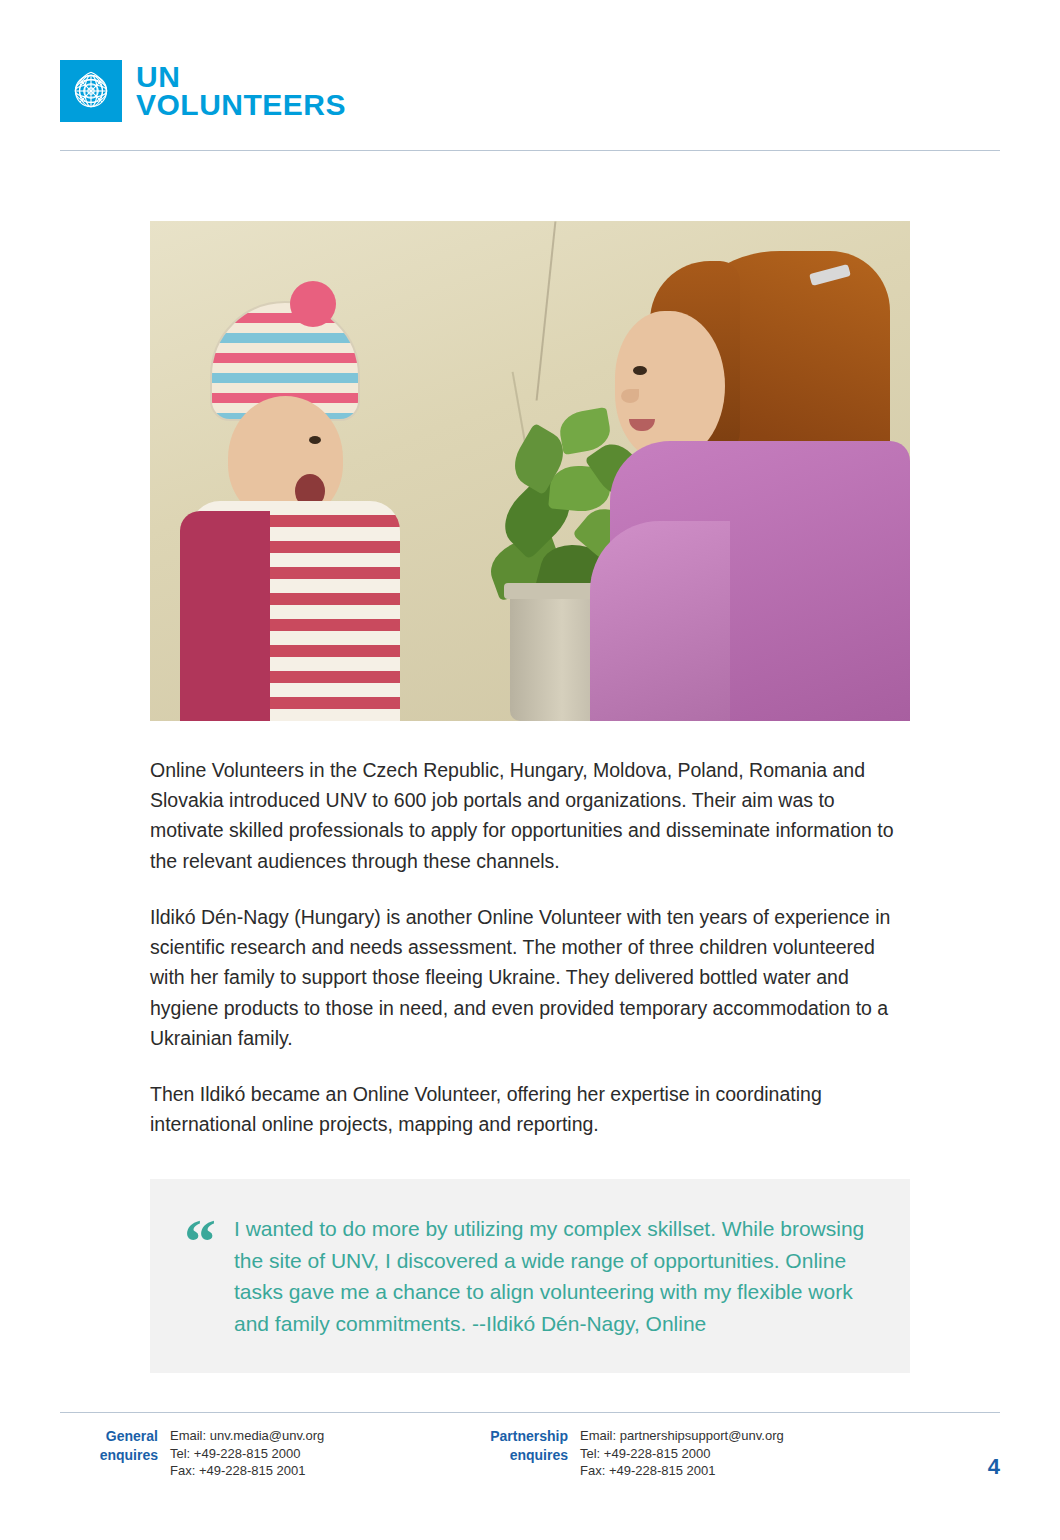UN
VOLUNTEERS
Online Volunteers in the Czech Republic, Hungary, Moldova, Poland, Romania and Slovakia introduced UNV to 600 job portals and organizations. Their aim was to motivate skilled professionals to apply for opportunities and disseminate information to the relevant audiences through these channels.
Ildikó Dén-Nagy (Hungary) is another Online Volunteer with ten years of experience in scientific research and needs assessment. The mother of three children volunteered with her family to support those fleeing Ukraine. They delivered bottled water and hygiene products to those in need, and even provided temporary accommodation to a Ukrainian family.
Then Ildikó became an Online Volunteer, offering her expertise in coordinating international online projects, mapping and reporting.
“
I wanted to do more by utilizing my complex skillset. While browsing the site of UNV, I discovered a wide range of opportunities. Online tasks gave me a chance to align volunteering with my flexible work and family commitments. --Ildikó Dén-Nagy, Online
General
enquires
Email: unv.media@unv.org
Tel: +49-228-815 2000
Fax: +49-228-815 2001
Partnership
enquires
Email: partnershipsupport@unv.org
Tel: +49-228-815 2000
Fax: +49-228-815 2001
4